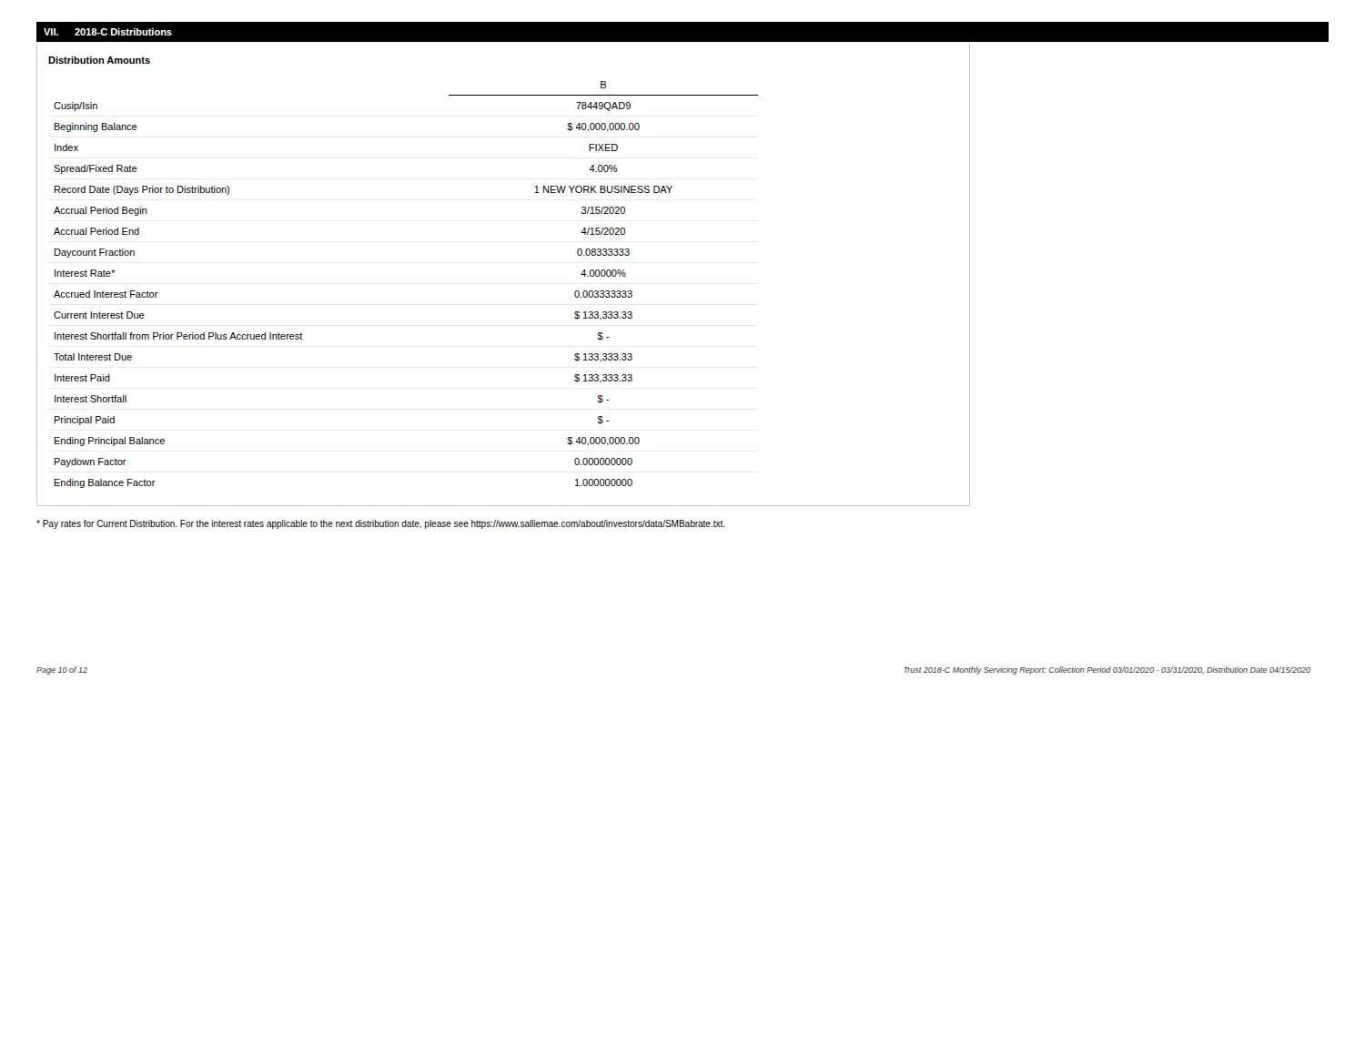VII. 2018-C Distributions
Distribution Amounts
| | B |
| Cusip/Isin | 78449QAD9 |
| Beginning Balance | $ 40,000,000.00 |
| Index | FIXED |
| Spread/Fixed Rate | 4.00% |
| Record Date (Days Prior to Distribution) | 1 NEW YORK BUSINESS DAY |
| Accrual Period Begin | 3/15/2020 |
| Accrual Period End | 4/15/2020 |
| Daycount Fraction | 0.08333333 |
| Interest Rate* | 4.00000% |
| Accrued Interest Factor | 0.003333333 |
| Current Interest Due | $ 133,333.33 |
| Interest Shortfall from Prior Period Plus Accrued Interest | $ - |
| Total Interest Due | $ 133,333.33 |
| Interest Paid | $ 133,333.33 |
| Interest Shortfall | $ - |
| Principal Paid | $ - |
| Ending Principal Balance | $ 40,000,000.00 |
| Paydown Factor | 0.000000000 |
| Ending Balance Factor | 1.000000000 |
* Pay rates for Current Distribution. For the interest rates applicable to the next distribution date, please see https://www.salliemae.com/about/investors/data/SMBabrate.txt.
Page 10 of 12
Trust 2018-C Monthly Servicing Report: Collection Period 03/01/2020 - 03/31/2020, Distribution Date 04/15/2020